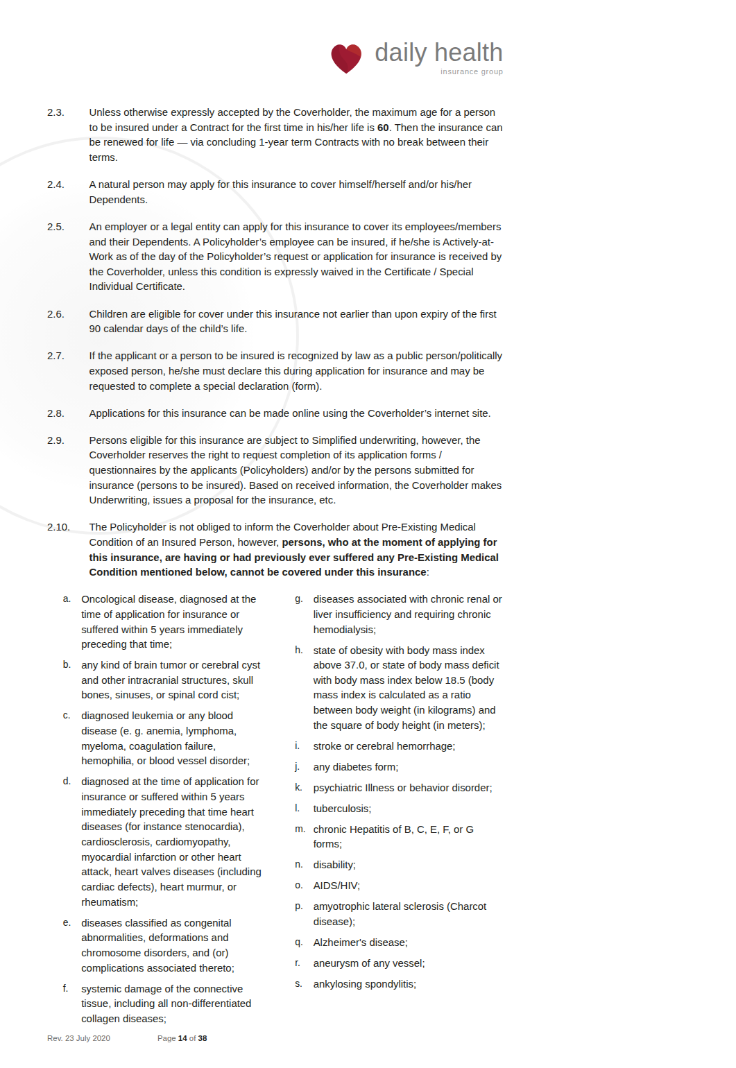daily health
insurance group
2.3. Unless otherwise expressly accepted by the Coverholder, the maximum age for a person to be insured under a Contract for the first time in his/her life is 60. Then the insurance can be renewed for life — via concluding 1-year term Contracts with no break between their terms.
2.4. A natural person may apply for this insurance to cover himself/herself and/or his/her Dependents.
2.5. An employer or a legal entity can apply for this insurance to cover its employees/members and their Dependents. A Policyholder’s employee can be insured, if he/she is Actively-at-Work as of the day of the Policyholder’s request or application for insurance is received by the Coverholder, unless this condition is expressly waived in the Certificate / Special Individual Certificate.
2.6. Children are eligible for cover under this insurance not earlier than upon expiry of the first 90 calendar days of the child’s life.
2.7. If the applicant or a person to be insured is recognized by law as a public person/politically exposed person, he/she must declare this during application for insurance and may be requested to complete a special declaration (form).
2.8. Applications for this insurance can be made online using the Coverholder’s internet site.
2.9. Persons eligible for this insurance are subject to Simplified underwriting, however, the Coverholder reserves the right to request completion of its application forms / questionnaires by the applicants (Policyholders) and/or by the persons submitted for insurance (persons to be insured). Based on received information, the Coverholder makes Underwriting, issues a proposal for the insurance, etc.
2.10. The Policyholder is not obliged to inform the Coverholder about Pre-Existing Medical Condition of an Insured Person, however, persons, who at the moment of applying for this insurance, are having or had previously ever suffered any Pre-Existing Medical Condition mentioned below, cannot be covered under this insurance:
a. Oncological disease, diagnosed at the time of application for insurance or suffered within 5 years immediately preceding that time;
b. any kind of brain tumor or cerebral cyst and other intracranial structures, skull bones, sinuses, or spinal cord cist;
c. diagnosed leukemia or any blood disease (e. g. anemia, lymphoma, myeloma, coagulation failure, hemophilia, or blood vessel disorder;
d. diagnosed at the time of application for insurance or suffered within 5 years immediately preceding that time heart diseases (for instance stenocardia), cardiosclerosis, cardiomyopathy, myocardial infarction or other heart attack, heart valves diseases (including cardiac defects), heart murmur, or rheumatism;
e. diseases classified as congenital abnormalities, deformations and chromosome disorders, and (or) complications associated thereto;
f. systemic damage of the connective tissue, including all non-differentiated collagen diseases;
g. diseases associated with chronic renal or liver insufficiency and requiring chronic hemodialysis;
h. state of obesity with body mass index above 37.0, or state of body mass deficit with body mass index below 18.5 (body mass index is calculated as a ratio between body weight (in kilograms) and the square of body height (in meters);
i. stroke or cerebral hemorrhage;
j. any diabetes form;
k. psychiatric Illness or behavior disorder;
l. tuberculosis;
m. chronic Hepatitis of B, C, E, F, or G forms;
n. disability;
o. AIDS/HIV;
p. amyotrophic lateral sclerosis (Charcot disease);
q. Alzheimer's disease;
r. aneurysm of any vessel;
s. ankylosing spondylitis;
Rev. 23 July 2020 Page 14 of 38